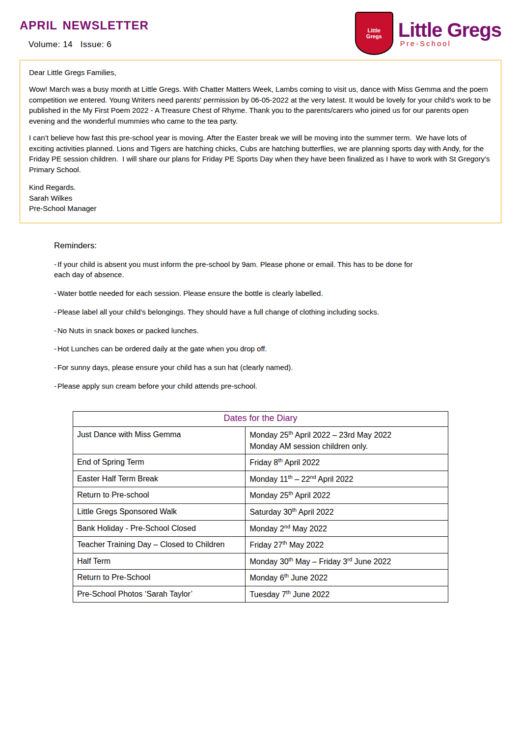April Newsletter
Volume: 14 Issue: 6
Little
Gregs
Little Gregs
Pre-School
Dear Little Gregs Families,
Wow! March was a busy month at Little Gregs. With Chatter Matters Week, Lambs coming to visit us, dance with Miss Gemma and the poem competition we entered. Young Writers need parents' permission by 06-05-2022 at the very latest. It would be lovely for your child’s work to be published in the My First Poem 2022 - A Treasure Chest of Rhyme. Thank you to the parents/carers who joined us for our parents open evening and the wonderful mummies who came to the tea party.
I can’t believe how fast this pre-school year is moving. After the Easter break we will be moving into the summer term. We have lots of exciting activities planned. Lions and Tigers are hatching chicks, Cubs are hatching butterflies, we are planning sports day with Andy, for the Friday PE session children. I will share our plans for Friday PE Sports Day when they have been finalized as I have to work with St Gregory’s Primary School.
Kind Regards.
Sarah Wilkes
Pre-School Manager
Reminders:
If your child is absent you must inform the pre-school by 9am. Please phone or email. This has to be done for each day of absence.
Water bottle needed for each session. Please ensure the bottle is clearly labelled.
Please label all your child’s belongings. They should have a full change of clothing including socks.
No Nuts in snack boxes or packed lunches.
Hot Lunches can be ordered daily at the gate when you drop off.
For sunny days, please ensure your child has a sun hat (clearly named).
Please apply sun cream before your child attends pre-school.
Dates for the Diary
| Just Dance with Miss Gemma | Monday 25 th April 2022 – 23rd May 2022 Monday AM session children only. |
| End of Spring Term | Friday 8 th April 2022 |
| Easter Half Term Break | Monday 11 th – 22 nd April 2022 |
| Return to Pre-school | Monday 25 th April 2022 |
| Little Gregs Sponsored Walk | Saturday 30 th April 2022 |
| Bank Holiday - Pre-School Closed | Monday 2 nd May 2022 |
| Teacher Training Day – Closed to Children | Friday 27 th May 2022 |
| Half Term | Monday 30 th May – Friday 3 rd June 2022 |
| Return to Pre-School | Monday 6 th June 2022 |
| Pre-School Photos ‘Sarah Taylor’ | Tuesday 7 th June 2022 |